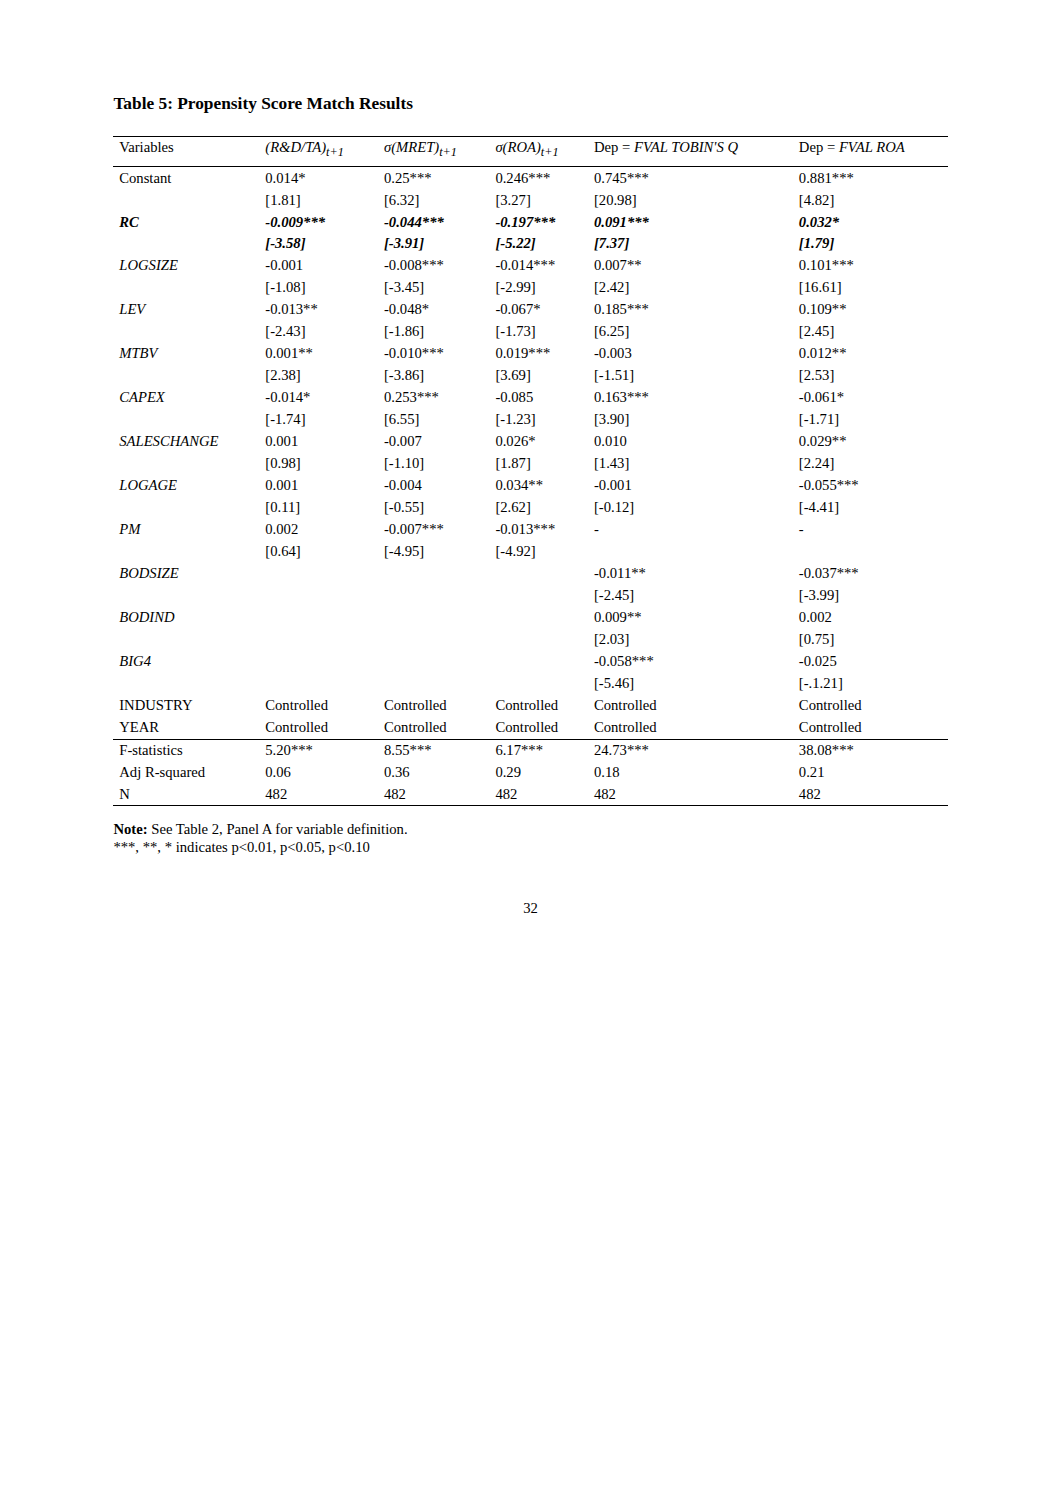Table 5: Propensity Score Match Results
| Variables | (R&D/TA) t+1 | σ(MRET) t+1 | σ(ROA) t+1 | Dep = FVAL TOBIN'S Q | Dep = FVAL ROA |
| --- | --- | --- | --- | --- | --- |
| Constant | 0.014* | 0.25*** | 0.246*** | 0.745*** | 0.881*** |
| | [1.81] | [6.32] | [3.27] | [20.98] | [4.82] |
| RC | -0.009*** | -0.044*** | -0.197*** | 0.091*** | 0.032* |
| | [-3.58] | [-3.91] | [-5.22] | [7.37] | [1.79] |
| LOGSIZE | -0.001 | -0.008*** | -0.014*** | 0.007** | 0.101*** |
| | [-1.08] | [-3.45] | [-2.99] | [2.42] | [16.61] |
| LEV | -0.013** | -0.048* | -0.067* | 0.185*** | 0.109** |
| | [-2.43] | [-1.86] | [-1.73] | [6.25] | [2.45] |
| MTBV | 0.001** | -0.010*** | 0.019*** | -0.003 | 0.012** |
| | [2.38] | [-3.86] | [3.69] | [-1.51] | [2.53] |
| CAPEX | -0.014* | 0.253*** | -0.085 | 0.163*** | -0.061* |
| | [-1.74] | [6.55] | [-1.23] | [3.90] | [-1.71] |
| SALESCHANGE | 0.001 | -0.007 | 0.026* | 0.010 | 0.029** |
| | [0.98] | [-1.10] | [1.87] | [1.43] | [2.24] |
| LOGAGE | 0.001 | -0.004 | 0.034** | -0.001 | -0.055*** |
| | [0.11] | [-0.55] | [2.62] | [-0.12] | [-4.41] |
| PM | 0.002 | -0.007*** | -0.013*** | - | - |
| | [0.64] | [-4.95] | [-4.92] | | |
| BODSIZE | | | | -0.011** | -0.037*** |
| | | | | [-2.45] | [-3.99] |
| BODIND | | | | 0.009** | 0.002 |
| | | | | [2.03] | [0.75] |
| BIG4 | | | | -0.058*** | -0.025 |
| | | | | [-5.46] | [-.1.21] |
| INDUSTRY | Controlled | Controlled | Controlled | Controlled | Controlled |
| YEAR | Controlled | Controlled | Controlled | Controlled | Controlled |
| F-statistics | 5.20*** | 8.55*** | 6.17*** | 24.73*** | 38.08*** |
| Adj R-squared | 0.06 | 0.36 | 0.29 | 0.18 | 0.21 |
| N | 482 | 482 | 482 | 482 | 482 |
Note: See Table 2, Panel A for variable definition.
***, **, * indicates p<0.01, p<0.05, p<0.10
32